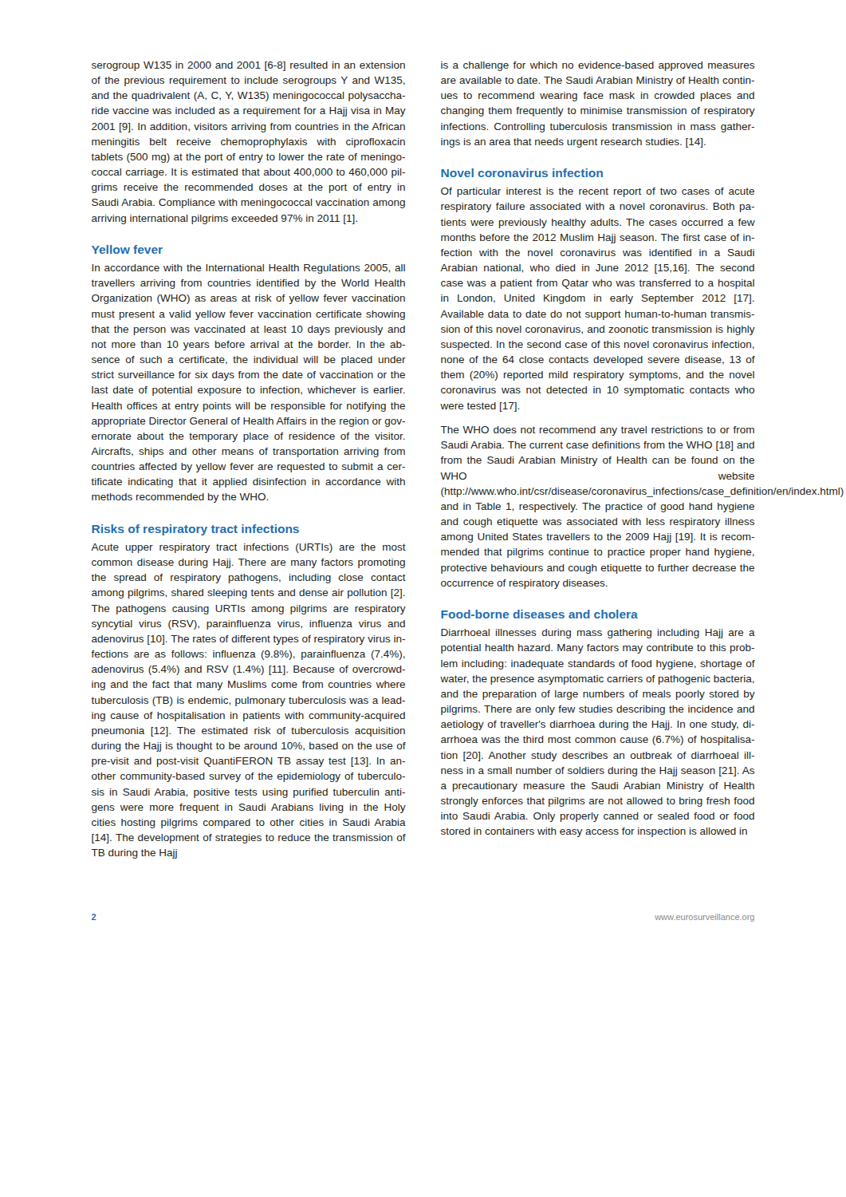serogroup W135 in 2000 and 2001 [6-8] resulted in an extension of the previous requirement to include serogroups Y and W135, and the quadrivalent (A, C, Y, W135) meningococcal polysaccharide vaccine was included as a requirement for a Hajj visa in May 2001 [9]. In addition, visitors arriving from countries in the African meningitis belt receive chemoprophylaxis with ciprofloxacin tablets (500 mg) at the port of entry to lower the rate of meningococcal carriage. It is estimated that about 400,000 to 460,000 pilgrims receive the recommended doses at the port of entry in Saudi Arabia. Compliance with meningococcal vaccination among arriving international pilgrims exceeded 97% in 2011 [1].
Yellow fever
In accordance with the International Health Regulations 2005, all travellers arriving from countries identified by the World Health Organization (WHO) as areas at risk of yellow fever vaccination must present a valid yellow fever vaccination certificate showing that the person was vaccinated at least 10 days previously and not more than 10 years before arrival at the border. In the absence of such a certificate, the individual will be placed under strict surveillance for six days from the date of vaccination or the last date of potential exposure to infection, whichever is earlier. Health offices at entry points will be responsible for notifying the appropriate Director General of Health Affairs in the region or governorate about the temporary place of residence of the visitor. Aircrafts, ships and other means of transportation arriving from countries affected by yellow fever are requested to submit a certificate indicating that it applied disinfection in accordance with methods recommended by the WHO.
Risks of respiratory tract infections
Acute upper respiratory tract infections (URTIs) are the most common disease during Hajj. There are many factors promoting the spread of respiratory pathogens, including close contact among pilgrims, shared sleeping tents and dense air pollution [2]. The pathogens causing URTIs among pilgrims are respiratory syncytial virus (RSV), parainfluenza virus, influenza virus and adenovirus [10]. The rates of different types of respiratory virus infections are as follows: influenza (9.8%), parainfluenza (7.4%), adenovirus (5.4%) and RSV (1.4%) [11]. Because of overcrowding and the fact that many Muslims come from countries where tuberculosis (TB) is endemic, pulmonary tuberculosis was a leading cause of hospitalisation in patients with community-acquired pneumonia [12]. The estimated risk of tuberculosis acquisition during the Hajj is thought to be around 10%, based on the use of pre-visit and post-visit QuantiFERON TB assay test [13]. In another community-based survey of the epidemiology of tuberculosis in Saudi Arabia, positive tests using purified tuberculin antigens were more frequent in Saudi Arabians living in the Holy cities hosting pilgrims compared to other cities in Saudi Arabia [14]. The development of strategies to reduce the transmission of TB during the Hajj
is a challenge for which no evidence-based approved measures are available to date. The Saudi Arabian Ministry of Health continues to recommend wearing face mask in crowded places and changing them frequently to minimise transmission of respiratory infections. Controlling tuberculosis transmission in mass gatherings is an area that needs urgent research studies. [14].
Novel coronavirus infection
Of particular interest is the recent report of two cases of acute respiratory failure associated with a novel coronavirus. Both patients were previously healthy adults. The cases occurred a few months before the 2012 Muslim Hajj season. The first case of infection with the novel coronavirus was identified in a Saudi Arabian national, who died in June 2012 [15,16]. The second case was a patient from Qatar who was transferred to a hospital in London, United Kingdom in early September 2012 [17]. Available data to date do not support human-to-human transmission of this novel coronavirus, and zoonotic transmission is highly suspected. In the second case of this novel coronavirus infection, none of the 64 close contacts developed severe disease, 13 of them (20%) reported mild respiratory symptoms, and the novel coronavirus was not detected in 10 symptomatic contacts who were tested [17].
The WHO does not recommend any travel restrictions to or from Saudi Arabia. The current case definitions from the WHO [18] and from the Saudi Arabian Ministry of Health can be found on the WHO website (http://www.who.int/csr/disease/coronavirus_infections/case_definition/en/index.html) and in Table 1, respectively. The practice of good hand hygiene and cough etiquette was associated with less respiratory illness among United States travellers to the 2009 Hajj [19]. It is recommended that pilgrims continue to practice proper hand hygiene, protective behaviours and cough etiquette to further decrease the occurrence of respiratory diseases.
Food-borne diseases and cholera
Diarrhoeal illnesses during mass gathering including Hajj are a potential health hazard. Many factors may contribute to this problem including: inadequate standards of food hygiene, shortage of water, the presence asymptomatic carriers of pathogenic bacteria, and the preparation of large numbers of meals poorly stored by pilgrims. There are only few studies describing the incidence and aetiology of traveller's diarrhoea during the Hajj. In one study, diarrhoea was the third most common cause (6.7%) of hospitalisation [20]. Another study describes an outbreak of diarrhoeal illness in a small number of soldiers during the Hajj season [21]. As a precautionary measure the Saudi Arabian Ministry of Health strongly enforces that pilgrims are not allowed to bring fresh food into Saudi Arabia. Only properly canned or sealed food or food stored in containers with easy access for inspection is allowed in
2 www.eurosurveillance.org